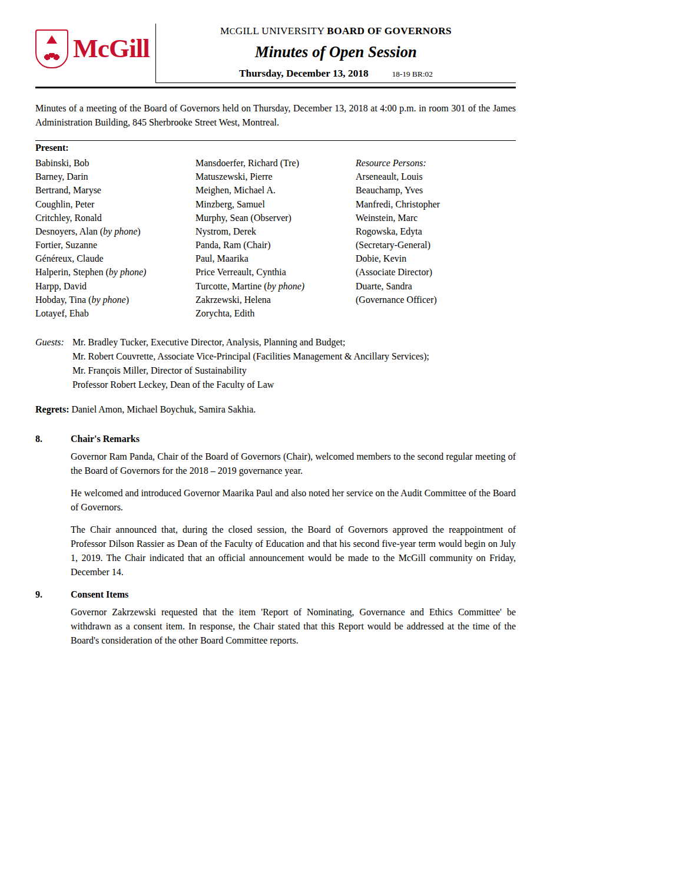McGill
MCGILL UNIVERSITY BOARD OF GOVERNORS
Minutes of Open Session
Thursday, December 13, 2018 18-19 BR:02
Minutes of a meeting of the Board of Governors held on Thursday, December 13, 2018 at 4:00 p.m. in room 301 of the James Administration Building, 845 Sherbrooke Street West, Montreal.
Present:
| Babinski, Bob Barney, Darin Bertrand, Maryse Coughlin, Peter Critchley, Ronald Desnoyers, Alan ( by phone ) Fortier, Suzanne Généreux, Claude Halperin, Stephen ( by phone) Harpp, David Hobday, Tina ( by phone ) Lotayef, Ehab | Mansdoerfer, Richard (Tre) Matuszewski, Pierre Meighen, Michael A. Minzberg, Samuel Murphy, Sean (Observer) Nystrom, Derek Panda, Ram (Chair) Paul, Maarika Price Verreault, Cynthia Turcotte, Martine ( by phone) Zakrzewski, Helena Zorychta, Edith | Resource Persons: Arseneault, Louis Beauchamp, Yves Manfredi, Christopher Weinstein, Marc Rogowska, Edyta (Secretary-General) Dobie, Kevin (Associate Director) Duarte, Sandra (Governance Officer) |
| Guests: | Mr. Bradley Tucker, Executive Director, Analysis, Planning and Budget; Mr. Robert Couvrette, Associate Vice-Principal (Facilities Management & Ancillary Services); Mr. François Miller, Director of Sustainability Professor Robert Leckey, Dean of the Faculty of Law |
Regrets: Daniel Amon, Michael Boychuk, Samira Sakhia.
8.
Chair's Remarks
Governor Ram Panda, Chair of the Board of Governors (Chair), welcomed members to the second regular meeting of the Board of Governors for the 2018 – 2019 governance year.
He welcomed and introduced Governor Maarika Paul and also noted her service on the Audit Committee of the Board of Governors.
The Chair announced that, during the closed session, the Board of Governors approved the reappointment of Professor Dilson Rassier as Dean of the Faculty of Education and that his second five-year term would begin on July 1, 2019. The Chair indicated that an official announcement would be made to the McGill community on Friday, December 14.
9.
Consent Items
Governor Zakrzewski requested that the item 'Report of Nominating, Governance and Ethics Committee' be withdrawn as a consent item. In response, the Chair stated that this Report would be addressed at the time of the Board's consideration of the other Board Committee reports.